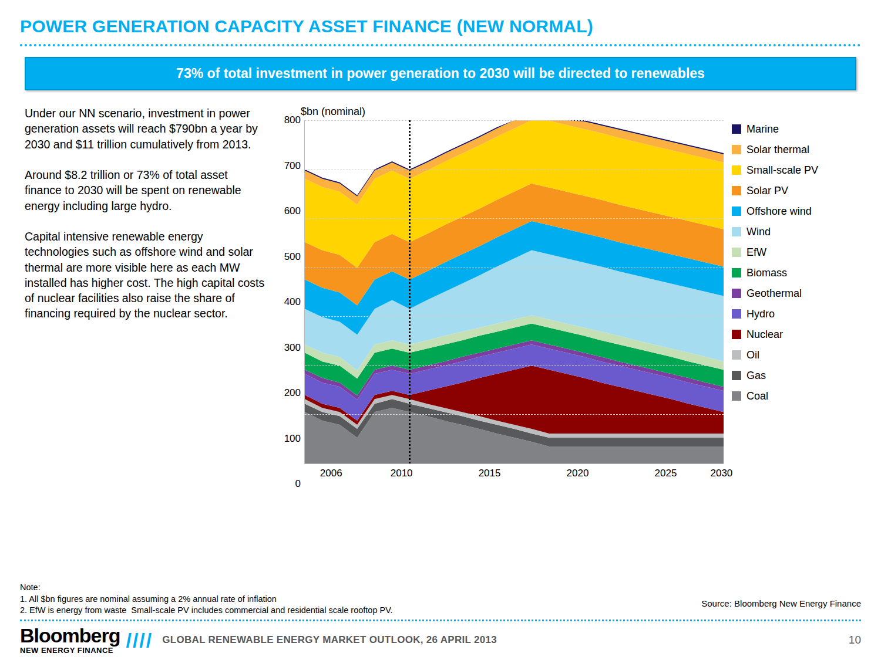POWER GENERATION CAPACITY ASSET FINANCE (NEW NORMAL)
73% of total investment in power generation to 2030 will be directed to renewables
Under our NN scenario, investment in power generation assets will reach $790bn a year by 2030 and $11 trillion cumulatively from 2013.
Around $8.2 trillion or 73% of total asset finance to 2030 will be spent on renewable energy including large hydro.
Capital intensive renewable energy technologies such as offshore wind and solar thermal are more visible here as each MW installed has higher cost. The high capital costs of nuclear facilities also raise the share of financing required by the nuclear sector.
$bn (nominal)
800 700 600 500 400 300 200 100 0
2006 2010 2015 2020 2025 2030
Marine
Solar thermal
Small-scale PV
Solar PV
Offshore wind
Wind
EfW
Biomass
Geothermal
Hydro
Nuclear
Oil
Gas
Coal
Note:
1. All $bn figures are nominal assuming a 2% annual rate of inflation
2. EfW is energy from waste Small-scale PV includes commercial and residential scale rooftop PV.
Source: Bloomberg New Energy Finance
Bloomberg NEW ENERGY FINANCE
////
GLOBAL RENEWABLE ENERGY MARKET OUTLOOK, 26 APRIL 2013
10